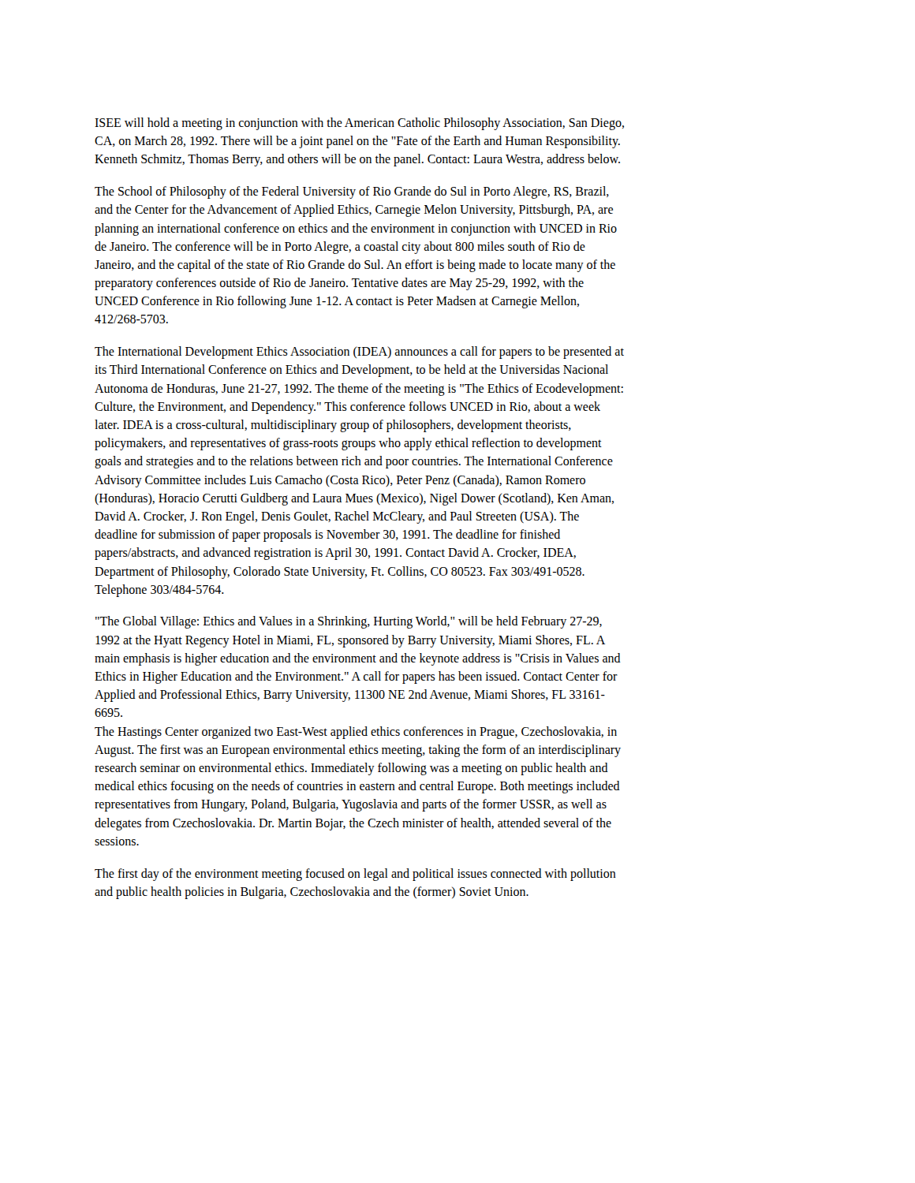ISEE will hold a meeting in conjunction with the American Catholic Philosophy Association, San Diego, CA, on March 28, 1992. There will be a joint panel on the "Fate of the Earth and Human Responsibility. Kenneth Schmitz, Thomas Berry, and others will be on the panel. Contact: Laura Westra, address below.
The School of Philosophy of the Federal University of Rio Grande do Sul in Porto Alegre, RS, Brazil, and the Center for the Advancement of Applied Ethics, Carnegie Melon University, Pittsburgh, PA, are planning an international conference on ethics and the environment in conjunction with UNCED in Rio de Janeiro. The conference will be in Porto Alegre, a coastal city about 800 miles south of Rio de Janeiro, and the capital of the state of Rio Grande do Sul. An effort is being made to locate many of the preparatory conferences outside of Rio de Janeiro. Tentative dates are May 25-29, 1992, with the UNCED Conference in Rio following June 1-12. A contact is Peter Madsen at Carnegie Mellon, 412/268-5703.
The International Development Ethics Association (IDEA) announces a call for papers to be presented at its Third International Conference on Ethics and Development, to be held at the Universidas Nacional Autonoma de Honduras, June 21-27, 1992. The theme of the meeting is "The Ethics of Ecodevelopment: Culture, the Environment, and Dependency." This conference follows UNCED in Rio, about a week later. IDEA is a cross-cultural, multidisciplinary group of philosophers, development theorists, policymakers, and representatives of grass-roots groups who apply ethical reflection to development goals and strategies and to the relations between rich and poor countries. The International Conference Advisory Committee includes Luis Camacho (Costa Rico), Peter Penz (Canada), Ramon Romero (Honduras), Horacio Cerutti Guldberg and Laura Mues (Mexico), Nigel Dower (Scotland), Ken Aman, David A. Crocker, J. Ron Engel, Denis Goulet, Rachel McCleary, and Paul Streeten (USA). The deadline for submission of paper proposals is November 30, 1991. The deadline for finished papers/abstracts, and advanced registration is April 30, 1991. Contact David A. Crocker, IDEA, Department of Philosophy, Colorado State University, Ft. Collins, CO 80523. Fax 303/491-0528. Telephone 303/484-5764.
"The Global Village: Ethics and Values in a Shrinking, Hurting World," will be held February 27-29, 1992 at the Hyatt Regency Hotel in Miami, FL, sponsored by Barry University, Miami Shores, FL. A main emphasis is higher education and the environment and the keynote address is "Crisis in Values and Ethics in Higher Education and the Environment." A call for papers has been issued. Contact Center for Applied and Professional Ethics, Barry University, 11300 NE 2nd Avenue, Miami Shores, FL 33161-6695.
The Hastings Center organized two East-West applied ethics conferences in Prague, Czechoslovakia, in August. The first was an European environmental ethics meeting, taking the form of an interdisciplinary research seminar on environmental ethics. Immediately following was a meeting on public health and medical ethics focusing on the needs of countries in eastern and central Europe. Both meetings included representatives from Hungary, Poland, Bulgaria, Yugoslavia and parts of the former USSR, as well as delegates from Czechoslovakia. Dr. Martin Bojar, the Czech minister of health, attended several of the sessions.
The first day of the environment meeting focused on legal and political issues connected with pollution and public health policies in Bulgaria, Czechoslovakia and the (former) Soviet Union.